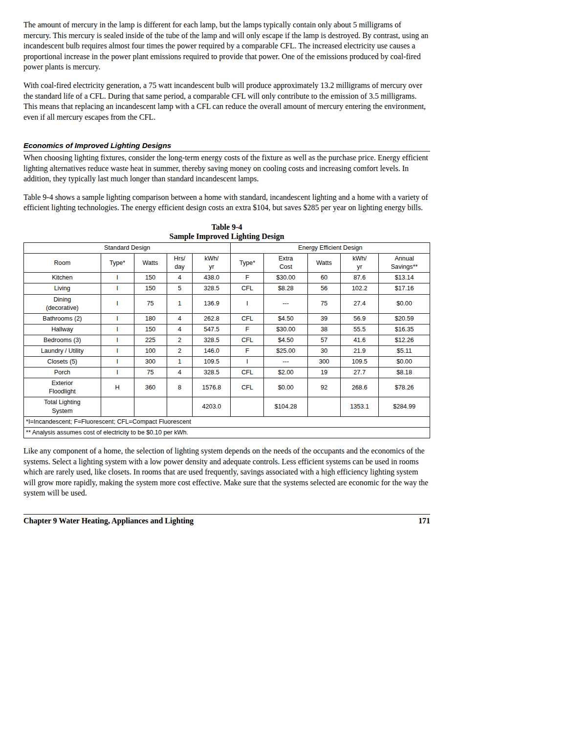The amount of mercury in the lamp is different for each lamp, but the lamps typically contain only about 5 milligrams of mercury. This mercury is sealed inside of the tube of the lamp and will only escape if the lamp is destroyed. By contrast, using an incandescent bulb requires almost four times the power required by a comparable CFL. The increased electricity use causes a proportional increase in the power plant emissions required to provide that power. One of the emissions produced by coal-fired power plants is mercury.
With coal-fired electricity generation, a 75 watt incandescent bulb will produce approximately 13.2 milligrams of mercury over the standard life of a CFL. During that same period, a comparable CFL will only contribute to the emission of 3.5 milligrams. This means that replacing an incandescent lamp with a CFL can reduce the overall amount of mercury entering the environment, even if all mercury escapes from the CFL.
Economics of Improved Lighting Designs
When choosing lighting fixtures, consider the long-term energy costs of the fixture as well as the purchase price. Energy efficient lighting alternatives reduce waste heat in summer, thereby saving money on cooling costs and increasing comfort levels. In addition, they typically last much longer than standard incandescent lamps.
Table 9-4 shows a sample lighting comparison between a home with standard, incandescent lighting and a home with a variety of efficient lighting technologies. The energy efficient design costs an extra $104, but saves $285 per year on lighting energy bills.
Table 9-4
Sample Improved Lighting Design
| Standard Design | Energy Efficient Design |
| --- | --- |
| Room | Type* | Watts | Hrs/ day | kWh/ yr | Type* | Extra Cost | Watts | kWh/ yr | Annual Savings** |
| Kitchen | I | 150 | 4 | 438.0 | F | $30.00 | 60 | 87.6 | $13.14 |
| Living | I | 150 | 5 | 328.5 | CFL | $8.28 | 56 | 102.2 | $17.16 |
| Dining (decorative) | I | 75 | 1 | 136.9 | I | --- | 75 | 27.4 | $0.00 |
| Bathrooms (2) | I | 180 | 4 | 262.8 | CFL | $4.50 | 39 | 56.9 | $20.59 |
| Hallway | I | 150 | 4 | 547.5 | F | $30.00 | 38 | 55.5 | $16.35 |
| Bedrooms (3) | I | 225 | 2 | 328.5 | CFL | $4.50 | 57 | 41.6 | $12.26 |
| Laundry / Utility | I | 100 | 2 | 146.0 | F | $25.00 | 30 | 21.9 | $5.11 |
| Closets (5) | I | 300 | 1 | 109.5 | I | --- | 300 | 109.5 | $0.00 |
| Porch | I | 75 | 4 | 328.5 | CFL | $2.00 | 19 | 27.7 | $8.18 |
| Exterior Floodlight | H | 360 | 8 | 1576.8 | CFL | $0.00 | 92 | 268.6 | $78.26 |
| Total Lighting System | | | | 4203.0 | | $104.28 | | 1353.1 | $284.99 |
| *I=Incandescent; F=Fluorescent; CFL=Compact Fluorescent |
| ** Analysis assumes cost of electricity to be $0.10 per kWh. |
Like any component of a home, the selection of lighting system depends on the needs of the occupants and the economics of the systems. Select a lighting system with a low power density and adequate controls. Less efficient systems can be used in rooms which are rarely used, like closets. In rooms that are used frequently, savings associated with a high efficiency lighting system will grow more rapidly, making the system more cost effective. Make sure that the systems selected are economic for the way the system will be used.
Chapter 9 Water Heating, Appliances and Lighting 171